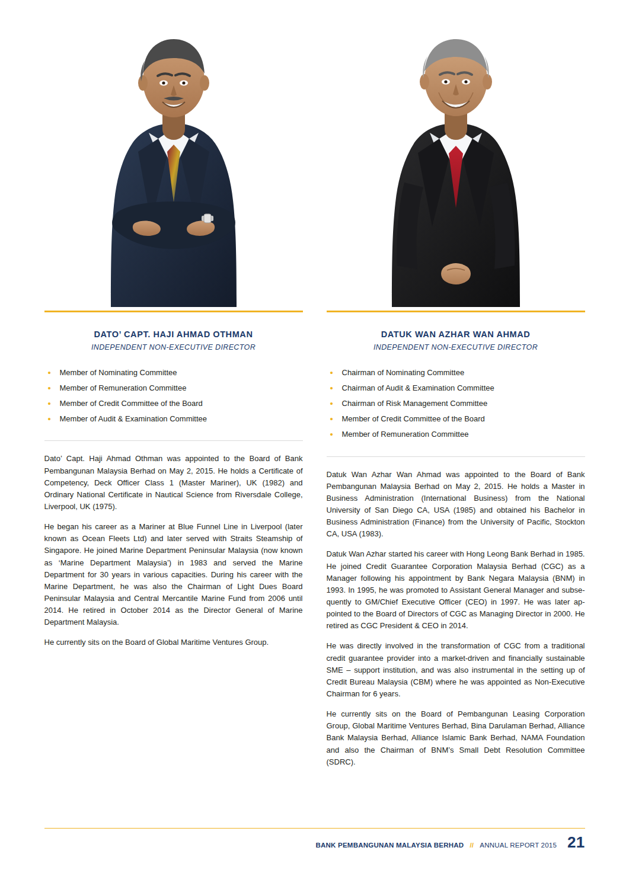DATO’ CAPT. HAJI AHMAD OTHMAN
Independent Non-Executive Director
Member of Nominating Committee
Member of Remuneration Committee
Member of Credit Committee of the Board
Member of Audit & Examination Committee
Dato’ Capt. Haji Ahmad Othman was appointed to the Board of Bank Pembangunan Malaysia Berhad on May 2, 2015. He holds a Certificate of Competency, Deck Officer Class 1 (Master Mariner), UK (1982) and Ordinary National Certificate in Nautical Science from Riversdale College, Liverpool, UK (1975).
He began his career as a Mariner at Blue Funnel Line in Liverpool (later known as Ocean Fleets Ltd) and later served with Straits Steamship of Singapore. He joined Marine Department Peninsular Malaysia (now known as ‘Marine Department Malaysia’) in 1983 and served the Marine Department for 30 years in various capacities. During his career with the Marine Department, he was also the Chairman of Light Dues Board Peninsular Malaysia and Central Mercantile Marine Fund from 2006 until 2014. He retired in October 2014 as the Director General of Marine Department Malaysia.
He currently sits on the Board of Global Maritime Ventures Group.
DATUK WAN AZHAR WAN AHMAD
Independent Non-Executive Director
Chairman of Nominating Committee
Chairman of Audit & Examination Committee
Chairman of Risk Management Committee
Member of Credit Committee of the Board
Member of Remuneration Committee
Datuk Wan Azhar Wan Ahmad was appointed to the Board of Bank Pembangunan Malaysia Berhad on May 2, 2015. He holds a Master in Business Administration (International Business) from the National University of San Diego CA, USA (1985) and obtained his Bachelor in Business Administration (Finance) from the University of Pacific, Stockton CA, USA (1983).
Datuk Wan Azhar started his career with Hong Leong Bank Berhad in 1985. He joined Credit Guarantee Corporation Malaysia Berhad (CGC) as a Manager following his appointment by Bank Negara Malaysia (BNM) in 1993. In 1995, he was promoted to Assistant General Manager and subsequently to GM/Chief Executive Officer (CEO) in 1997. He was later appointed to the Board of Directors of CGC as Managing Director in 2000. He retired as CGC President & CEO in 2014.
He was directly involved in the transformation of CGC from a traditional credit guarantee provider into a market-driven and financially sustainable SME – support institution, and was also instrumental in the setting up of Credit Bureau Malaysia (CBM) where he was appointed as Non-Executive Chairman for 6 years.
He currently sits on the Board of Pembangunan Leasing Corporation Group, Global Maritime Ventures Berhad, Bina Darulaman Berhad, Alliance Bank Malaysia Berhad, Alliance Islamic Bank Berhad, NAMA Foundation and also the Chairman of BNM’s Small Debt Resolution Committee (SDRC).
Bank Pembangunan Malaysia Berhad // Annual Report 2015 21